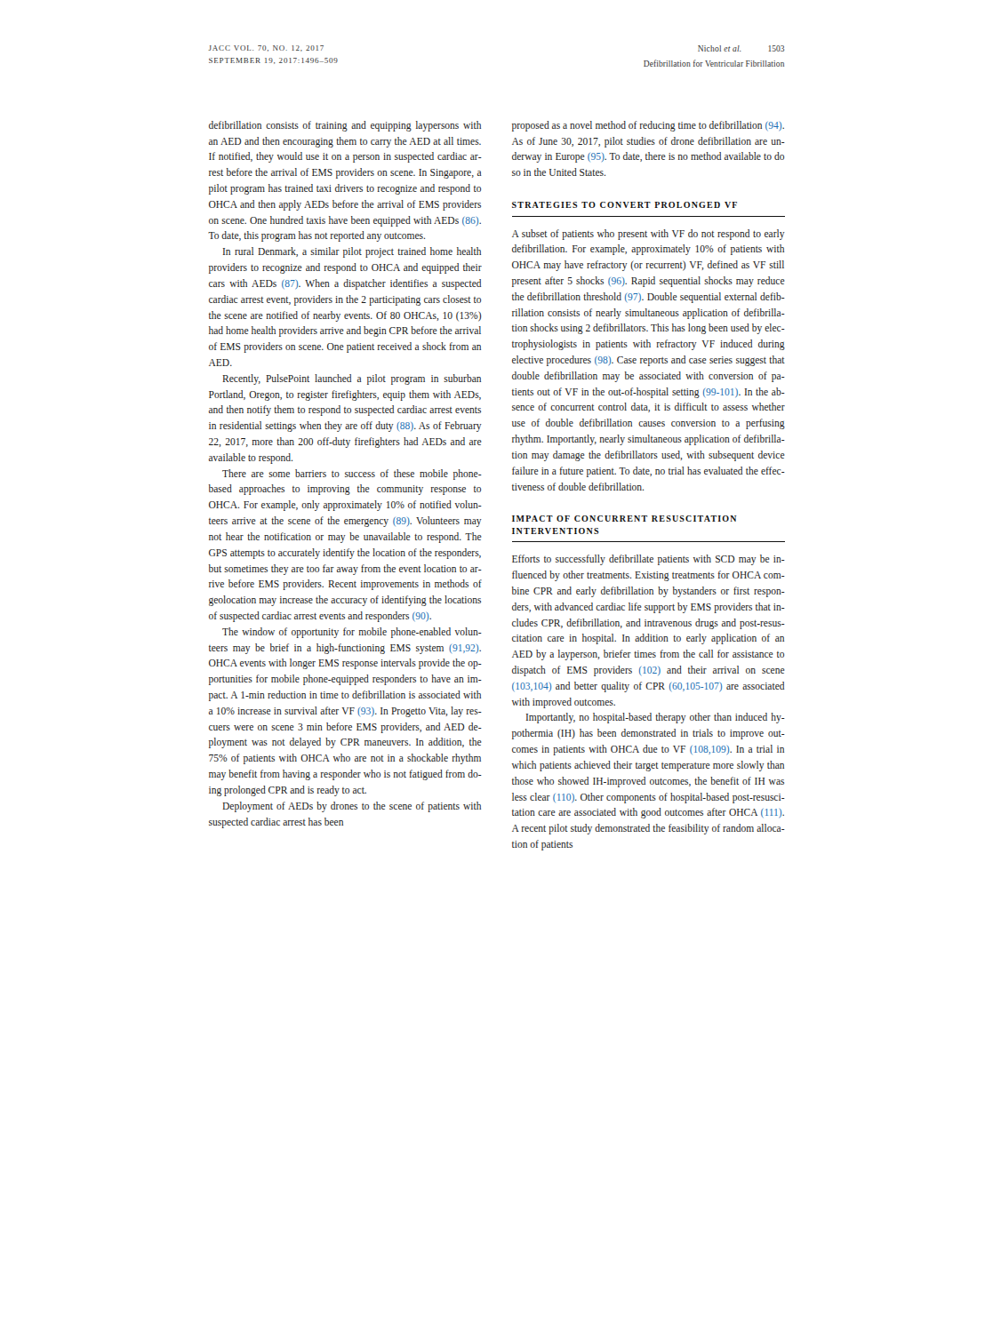JACC VOL. 70, NO. 12, 2017
SEPTEMBER 19, 2017:1496–509
Nichol et al. 1503
Defibrillation for Ventricular Fibrillation
defibrillation consists of training and equipping laypersons with an AED and then encouraging them to carry the AED at all times. If notified, they would use it on a person in suspected cardiac arrest before the arrival of EMS providers on scene. In Singapore, a pilot program has trained taxi drivers to recognize and respond to OHCA and then apply AEDs before the arrival of EMS providers on scene. One hundred taxis have been equipped with AEDs (86). To date, this program has not reported any outcomes.
In rural Denmark, a similar pilot project trained home health providers to recognize and respond to OHCA and equipped their cars with AEDs (87). When a dispatcher identifies a suspected cardiac arrest event, providers in the 2 participating cars closest to the scene are notified of nearby events. Of 80 OHCAs, 10 (13%) had home health providers arrive and begin CPR before the arrival of EMS providers on scene. One patient received a shock from an AED.
Recently, PulsePoint launched a pilot program in suburban Portland, Oregon, to register firefighters, equip them with AEDs, and then notify them to respond to suspected cardiac arrest events in residential settings when they are off duty (88). As of February 22, 2017, more than 200 off-duty firefighters had AEDs and are available to respond.
There are some barriers to success of these mobile phone-based approaches to improving the community response to OHCA. For example, only approximately 10% of notified volunteers arrive at the scene of the emergency (89). Volunteers may not hear the notification or may be unavailable to respond. The GPS attempts to accurately identify the location of the responders, but sometimes they are too far away from the event location to arrive before EMS providers. Recent improvements in methods of geolocation may increase the accuracy of identifying the locations of suspected cardiac arrest events and responders (90).
The window of opportunity for mobile phone-enabled volunteers may be brief in a high-functioning EMS system (91,92). OHCA events with longer EMS response intervals provide the opportunities for mobile phone-equipped responders to have an impact. A 1-min reduction in time to defibrillation is associated with a 10% increase in survival after VF (93). In Progetto Vita, lay rescuers were on scene 3 min before EMS providers, and AED deployment was not delayed by CPR maneuvers. In addition, the 75% of patients with OHCA who are not in a shockable rhythm may benefit from having a responder who is not fatigued from doing prolonged CPR and is ready to act.
Deployment of AEDs by drones to the scene of patients with suspected cardiac arrest has been
proposed as a novel method of reducing time to defibrillation (94). As of June 30, 2017, pilot studies of drone defibrillation are underway in Europe (95). To date, there is no method available to do so in the United States.
Strategies to Convert Prolonged VF
A subset of patients who present with VF do not respond to early defibrillation. For example, approximately 10% of patients with OHCA may have refractory (or recurrent) VF, defined as VF still present after 5 shocks (96). Rapid sequential shocks may reduce the defibrillation threshold (97). Double sequential external defibrillation consists of nearly simultaneous application of defibrillation shocks using 2 defibrillators. This has long been used by electrophysiologists in patients with refractory VF induced during elective procedures (98). Case reports and case series suggest that double defibrillation may be associated with conversion of patients out of VF in the out-of-hospital setting (99-101). In the absence of concurrent control data, it is difficult to assess whether use of double defibrillation causes conversion to a perfusing rhythm. Importantly, nearly simultaneous application of defibrillation may damage the defibrillators used, with subsequent device failure in a future patient. To date, no trial has evaluated the effectiveness of double defibrillation.
Impact of Concurrent Resuscitation Interventions
Efforts to successfully defibrillate patients with SCD may be influenced by other treatments. Existing treatments for OHCA combine CPR and early defibrillation by bystanders or first responders, with advanced cardiac life support by EMS providers that includes CPR, defibrillation, and intravenous drugs and post-resuscitation care in hospital. In addition to early application of an AED by a layperson, briefer times from the call for assistance to dispatch of EMS providers (102) and their arrival on scene (103,104) and better quality of CPR (60,105-107) are associated with improved outcomes.
Importantly, no hospital-based therapy other than induced hypothermia (IH) has been demonstrated in trials to improve outcomes in patients with OHCA due to VF (108,109). In a trial in which patients achieved their target temperature more slowly than those who showed IH-improved outcomes, the benefit of IH was less clear (110). Other components of hospital-based post-resuscitation care are associated with good outcomes after OHCA (111). A recent pilot study demonstrated the feasibility of random allocation of patients